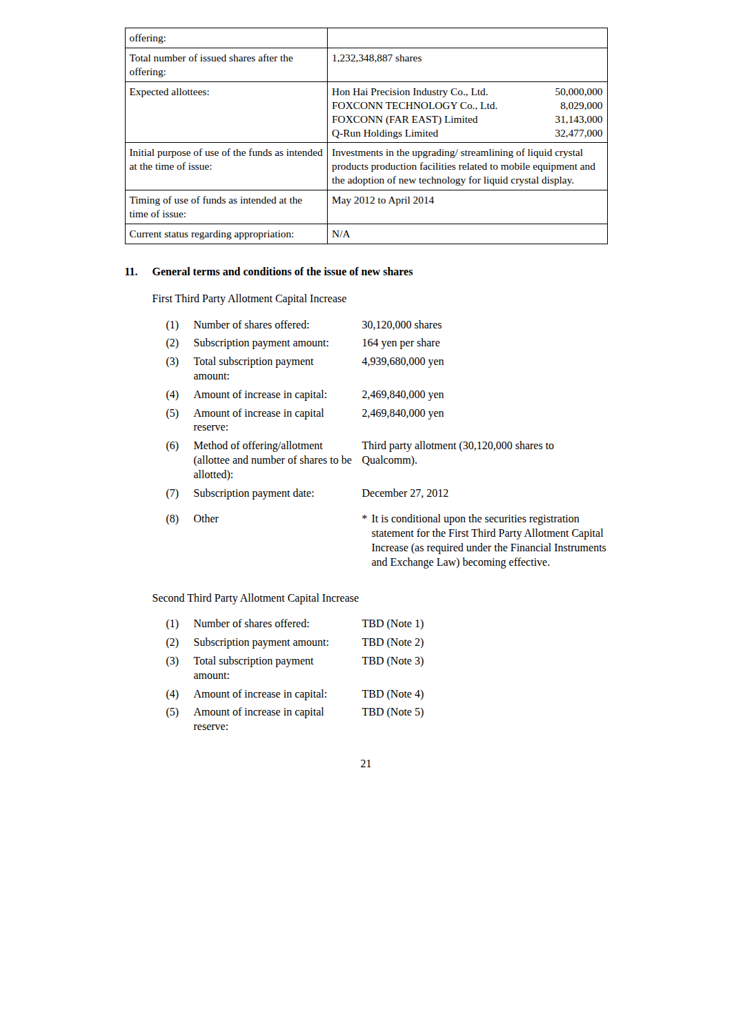| offering: | |
| Total number of issued shares after the offering: | 1,232,348,887 shares |
| Expected allottees: | Hon Hai Precision Industry Co., Ltd. 50,000,000 FOXCONN TECHNOLOGY Co., Ltd. 8,029,000 FOXCONN (FAR EAST) Limited 31,143,000 Q-Run Holdings Limited 32,477,000 |
| Initial purpose of use of the funds as intended at the time of issue: | Investments in the upgrading/ streamlining of liquid crystal products production facilities related to mobile equipment and the adoption of new technology for liquid crystal display. |
| Timing of use of funds as intended at the time of issue: | May 2012 to April 2014 |
| Current status regarding appropriation: | N/A |
11.
General terms and conditions of the issue of new shares
First Third Party Allotment Capital Increase
| (1) | Number of shares offered: | 30,120,000 shares |
| (2) | Subscription payment amount: | 164 yen per share |
| (3) | Total subscription payment amount: | 4,939,680,000 yen |
| (4) | Amount of increase in capital: | 2,469,840,000 yen |
| (5) | Amount of increase in capital reserve: | 2,469,840,000 yen |
| (6) | Method of offering/allotment (allottee and number of shares to be allotted): | Third party allotment (30,120,000 shares to Qualcomm). |
| (7) | Subscription payment date: | December 27, 2012 |
| (8) | Other | * It is conditional upon the securities registration statement for the First Third Party Allotment Capital Increase (as required under the Financial Instruments and Exchange Law) becoming effective. |
Second Third Party Allotment Capital Increase
| (1) | Number of shares offered: | TBD (Note 1) |
| (2) | Subscription payment amount: | TBD (Note 2) |
| (3) | Total subscription payment amount: | TBD (Note 3) |
| (4) | Amount of increase in capital: | TBD (Note 4) |
| (5) | Amount of increase in capital reserve: | TBD (Note 5) |
21